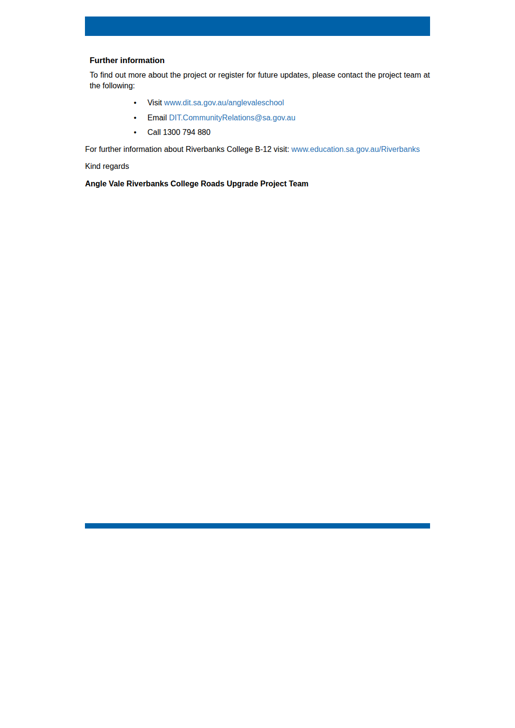Further information
To find out more about the project or register for future updates, please contact the project team at the following:
Visit www.dit.sa.gov.au/anglevaleschool
Email DIT.CommunityRelations@sa.gov.au
Call 1300 794 880
For further information about Riverbanks College B-12 visit: www.education.sa.gov.au/Riverbanks
Kind regards
Angle Vale Riverbanks College Roads Upgrade Project Team